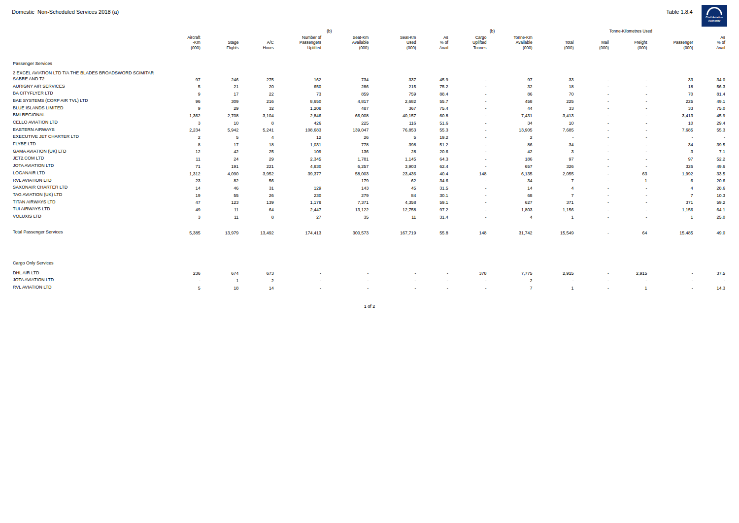Domestic Non-Scheduled Services 2018 (a) Table 1.8.4
Civil Aviation
Authority
| | | | (b) | | (b) | Tonne-Kilometres Used |
| --- | --- | --- | --- | --- | --- | --- |
| | Aircraft -Km (000) | Stage Flights | A/C Hours | Number of Passengers Uplifted | Seat-Km Available (000) | Seat-Km Used (000) | As % of Avail | Cargo Uplifted Tonnes | Tonne-Km Available (000) | Total (000) | Mail (000) | Freight (000) | Passenger (000) | As % of Avail |
| Passenger Services | |
| 2 EXCEL AVIATION LTD T/A THE BLADES BROADSWORD SCIMITAR SABRE AND T2 | 97 | 246 | 275 | 162 | 734 | 337 | 45.9 | - | 97 | 33 | - | - | 33 | 34.0 |
| AURIGNY AIR SERVICES | 5 | 21 | 20 | 650 | 286 | 215 | 75.2 | - | 32 | 18 | - | - | 18 | 56.3 |
| BA CITYFLYER LTD | 9 | 17 | 22 | 73 | 859 | 759 | 88.4 | - | 86 | 70 | - | - | 70 | 81.4 |
| BAE SYSTEMS (CORP AIR TVL) LTD | 96 | 309 | 216 | 8,650 | 4,817 | 2,682 | 55.7 | - | 458 | 225 | - | - | 225 | 49.1 |
| BLUE ISLANDS LIMITED | 9 | 29 | 32 | 1,208 | 487 | 367 | 75.4 | - | 44 | 33 | - | - | 33 | 75.0 |
| BMI REGIONAL | 1,362 | 2,708 | 3,104 | 2,846 | 66,008 | 40,157 | 60.8 | - | 7,431 | 3,413 | - | - | 3,413 | 45.9 |
| CELLO AVIATION LTD | 3 | 10 | 8 | 426 | 225 | 116 | 51.6 | - | 34 | 10 | - | - | 10 | 29.4 |
| EASTERN AIRWAYS | 2,234 | 5,942 | 5,241 | 108,683 | 139,047 | 76,853 | 55.3 | - | 13,905 | 7,685 | - | - | 7,685 | 55.3 |
| EXECUTIVE JET CHARTER LTD | 2 | 5 | 4 | 12 | 26 | 5 | 19.2 | - | 2 | - | - | - | - | - |
| FLYBE LTD | 8 | 17 | 18 | 1,031 | 778 | 398 | 51.2 | - | 86 | 34 | - | - | 34 | 39.5 |
| GAMA AVIATION (UK) LTD | 12 | 42 | 25 | 109 | 136 | 28 | 20.6 | - | 42 | 3 | - | - | 3 | 7.1 |
| JET2.COM LTD | 11 | 24 | 29 | 2,345 | 1,781 | 1,145 | 64.3 | - | 186 | 97 | - | - | 97 | 52.2 |
| JOTA AVIATION LTD | 71 | 191 | 221 | 4,830 | 6,257 | 3,903 | 62.4 | - | 657 | 326 | - | - | 326 | 49.6 |
| LOGANAIR LTD | 1,312 | 4,090 | 3,952 | 39,377 | 58,003 | 23,436 | 40.4 | 148 | 6,135 | 2,055 | - | 63 | 1,992 | 33.5 |
| RVL AVIATION LTD | 23 | 82 | 56 | - | 179 | 62 | 34.6 | - | 34 | 7 | - | 1 | 6 | 20.6 |
| SAXONAIR CHARTER LTD | 14 | 46 | 31 | 129 | 143 | 45 | 31.5 | - | 14 | 4 | - | - | 4 | 28.6 |
| TAG AVIATION (UK) LTD | 19 | 55 | 26 | 230 | 279 | 84 | 30.1 | - | 68 | 7 | - | - | 7 | 10.3 |
| TITAN AIRWAYS LTD | 47 | 123 | 139 | 1,178 | 7,371 | 4,358 | 59.1 | - | 627 | 371 | - | - | 371 | 59.2 |
| TUI AIRWAYS LTD | 49 | 11 | 64 | 2,447 | 13,122 | 12,758 | 97.2 | - | 1,803 | 1,156 | - | - | 1,156 | 64.1 |
| VOLUXIS LTD | 3 | 11 | 8 | 27 | 35 | 11 | 31.4 | - | 4 | 1 | - | - | 1 | 25.0 |
| Total Passenger Services | 5,385 | 13,979 | 13,492 | 174,413 | 300,573 | 167,719 | 55.8 | 148 | 31,742 | 15,549 | - | 64 | 15,485 | 49.0 |
| Cargo Only Services | |
| DHL AIR LTD | 236 | 674 | 673 | - | - | - | - | 378 | 7,775 | 2,915 | - | 2,915 | - | 37.5 |
| JOTA AVIATION LTD | - | 1 | 2 | - | - | - | - | - | 2 | - | - | - | - | - |
| RVL AVIATION LTD | 5 | 18 | 14 | - | - | - | - | - | 7 | 1 | - | 1 | - | 14.3 |
1 of 2